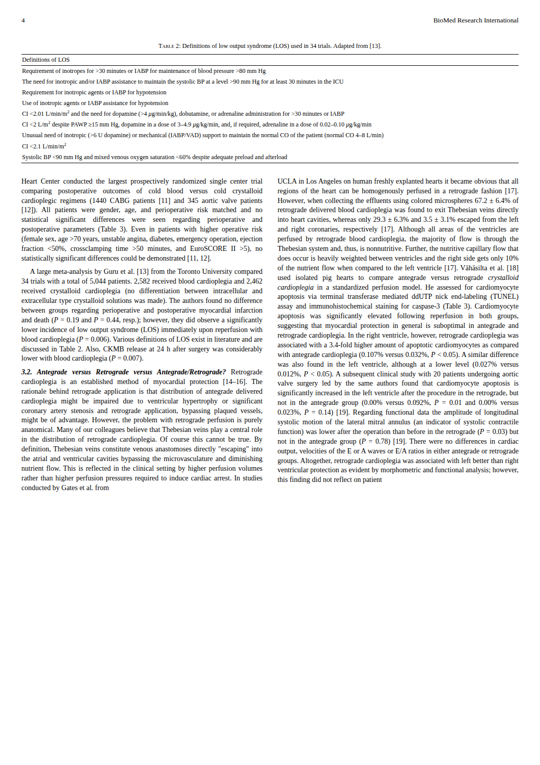4 BioMed Research International
Table 2: Definitions of low output syndrome (LOS) used in 34 trials. Adapted from [13].
| Definitions of LOS |
| --- |
| Requirement of inotropes for >30 minutes or IABP for maintenance of blood pressure >80 mm Hg |
| The need for inotropic and/or IABP assistance to maintain the systolic BP at a level >90 mm Hg for at least 30 minutes in the ICU |
| Requirement for inotropic agents or IABP for hypotension |
| Use of inotropic agents or IABP assistance for hypotension |
| CI <2.01 L/min/m 2 and the need for dopamine (>4 μ g/min/kg), dobutamine, or adrenaline administration for >30 minutes or IABP |
| CI <2 L/m 2 despite PAWP ≥15 mm Hg, dopamine in a dose of 3–4.9 μ g/kg/min, and, if required, adrenaline in a dose of 0.02–0.10 μ g/kg/min |
| Unusual need of inotropic (>6 U dopamine) or mechanical (IABP/VAD) support to maintain the normal CO of the patient (normal CO 4–8 L/min) |
| CI <2.1 L/min/m 2 |
| Systolic BP <90 mm Hg and mixed venous oxygen saturation <60% despite adequate preload and afterload |
Heart Center conducted the largest prospectively randomized single center trial comparing postoperative outcomes of cold blood versus cold crystalloid cardioplegic regimens (1440 CABG patients [11] and 345 aortic valve patients [12]). All patients were gender, age, and perioperative risk matched and no statistical significant differences were seen regarding perioperative and postoperative parameters (Table 3). Even in patients with higher operative risk (female sex, age >70 years, unstable angina, diabetes, emergency operation, ejection fraction <50%, crossclamping time >50 minutes, and EuroSCORE II >5), no statistically significant differences could be demonstrated [11, 12].
A large meta-analysis by Guru et al. [13] from the Toronto University compared 34 trials with a total of 5,044 patients. 2,582 received blood cardioplegia and 2,462 received crystalloid cardioplegia (no differentiation between intracellular and extracellular type crystalloid solutions was made). The authors found no difference between groups regarding perioperative and postoperative myocardial infarction and death (P = 0.19 and P = 0.44, resp.); however, they did observe a significantly lower incidence of low output syndrome (LOS) immediately upon reperfusion with blood cardioplegia (P = 0.006). Various definitions of LOS exist in literature and are discussed in Table 2. Also, CKMB release at 24 h after surgery was considerably lower with blood cardioplegia (P = 0.007).
3.2. Antegrade versus Retrograde versus Antegrade/Retrograde?
Retrograde cardioplegia is an established method of myocardial protection [14–16]. The rationale behind retrograde application is that distribution of antegrade delivered cardioplegia might be impaired due to ventricular hypertrophy or significant coronary artery stenosis and retrograde application, bypassing plaqued vessels, might be of advantage. However, the problem with retrograde perfusion is purely anatomical. Many of our colleagues believe that Thebesian veins play a central role in the distribution of retrograde cardioplegia. Of course this cannot be true. By definition, Thebesian veins constitute venous anastomoses directly "escaping" into the atrial and ventricular cavities bypassing the microvasculature and diminishing nutrient flow. This is reflected in the clinical setting by higher perfusion volumes rather than higher perfusion pressures required to induce cardiac arrest. In studies conducted by Gates et al. from
UCLA in Los Angeles on human freshly explanted hearts it became obvious that all regions of the heart can be homogenously perfused in a retrograde fashion [17]. However, when collecting the effluents using colored microspheres 67.2 ± 6.4% of retrograde delivered blood cardioplegia was found to exit Thebesian veins directly into heart cavities, whereas only 29.3 ± 6.3% and 3.5 ± 3.1% escaped from the left and right coronaries, respectively [17]. Although all areas of the ventricles are perfused by retrograde blood cardioplegia, the majority of flow is through the Thebesian system and, thus, is nonnutritive. Further, the nutritive capillary flow that does occur is heavily weighted between ventricles and the right side gets only 10% of the nutrient flow when compared to the left ventricle [17]. Vähäsilta et al. [18] used isolated pig hearts to compare antegrade versus retrograde crystalloid cardioplegia in a standardized perfusion model. He assessed for cardiomyocyte apoptosis via terminal transferase mediated ddUTP nick end-labeling (TUNEL) assay and immunohistochemical staining for caspase-3 (Table 3). Cardiomyocyte apoptosis was significantly elevated following reperfusion in both groups, suggesting that myocardial protection in general is suboptimal in antegrade and retrograde cardioplegia. In the right ventricle, however, retrograde cardioplegia was associated with a 3.4-fold higher amount of apoptotic cardiomyocytes as compared with antegrade cardioplegia (0.107% versus 0.032%, P < 0.05). A similar difference was also found in the left ventricle, although at a lower level (0.027% versus 0.012%, P < 0.05). A subsequent clinical study with 20 patients undergoing aortic valve surgery led by the same authors found that cardiomyocyte apoptosis is significantly increased in the left ventricle after the procedure in the retrograde, but not in the antegrade group (0.00% versus 0.092%, P = 0.01 and 0.00% versus 0.023%, P = 0.14) [19]. Regarding functional data the amplitude of longitudinal systolic motion of the lateral mitral annulus (an indicator of systolic contractile function) was lower after the operation than before in the retrograde (P = 0.03) but not in the antegrade group (P = 0.78) [19]. There were no differences in cardiac output, velocities of the E or A waves or E/A ratios in either antegrade or retrograde groups. Altogether, retrograde cardioplegia was associated with left better than right ventricular protection as evident by morphometric and functional analysis; however, this finding did not reflect on patient